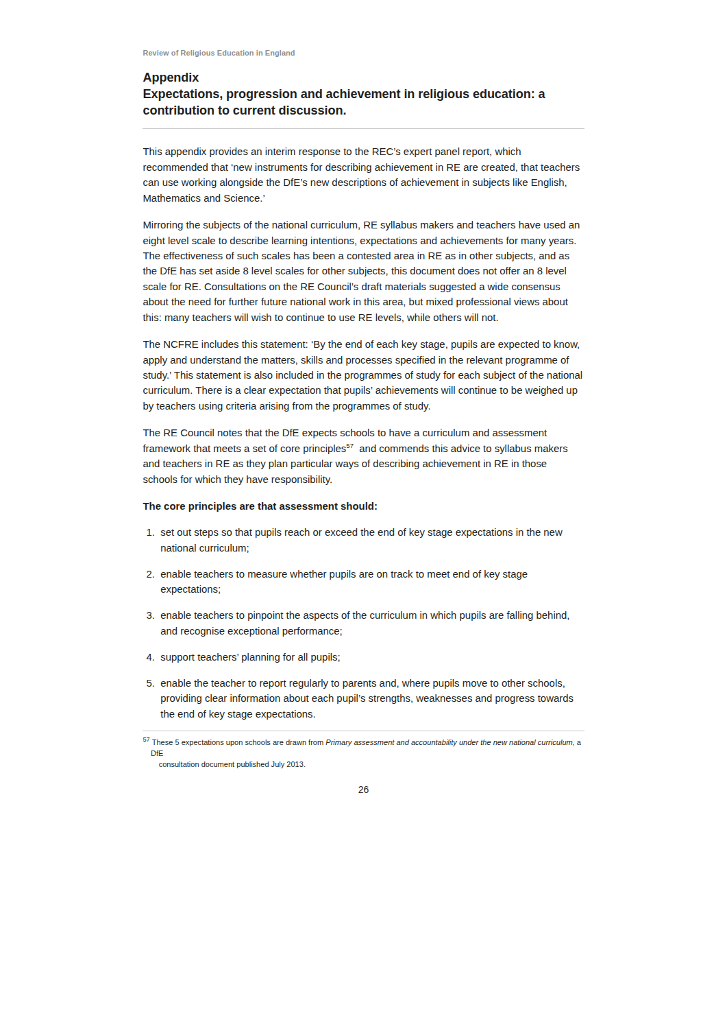Review of Religious Education in England
Appendix Expectations, progression and achievement in religious education: a contribution to current discussion.
This appendix provides an interim response to the REC’s expert panel report, which recommended that ‘new instruments for describing achievement in RE are created, that teachers can use working alongside the DfE’s new descriptions of achievement in subjects like English, Mathematics and Science.’
Mirroring the subjects of the national curriculum, RE syllabus makers and teachers have used an eight level scale to describe learning intentions, expectations and achievements for many years. The effectiveness of such scales has been a contested area in RE as in other subjects, and as the DfE has set aside 8 level scales for other subjects, this document does not offer an 8 level scale for RE. Consultations on the RE Council’s draft materials suggested a wide consensus about the need for further future national work in this area, but mixed professional views about this: many teachers will wish to continue to use RE levels, while others will not.
The NCFRE includes this statement: ‘By the end of each key stage, pupils are expected to know, apply and understand the matters, skills and processes specified in the relevant programme of study.’ This statement is also included in the programmes of study for each subject of the national curriculum. There is a clear expectation that pupils’ achievements will continue to be weighed up by teachers using criteria arising from the programmes of study.
The RE Council notes that the DfE expects schools to have a curriculum and assessment framework that meets a set of core principles57 and commends this advice to syllabus makers and teachers in RE as they plan particular ways of describing achievement in RE in those schools for which they have responsibility.
The core principles are that assessment should:
set out steps so that pupils reach or exceed the end of key stage expectations in the new national curriculum;
enable teachers to measure whether pupils are on track to meet end of key stage expectations;
enable teachers to pinpoint the aspects of the curriculum in which pupils are falling behind, and recognise exceptional performance;
support teachers’ planning for all pupils;
enable the teacher to report regularly to parents and, where pupils move to other schools, providing clear information about each pupil’s strengths, weaknesses and progress towards the end of key stage expectations.
57 These 5 expectations upon schools are drawn from Primary assessment and accountability under the new national curriculum, a DfE consultation document published July 2013.
26